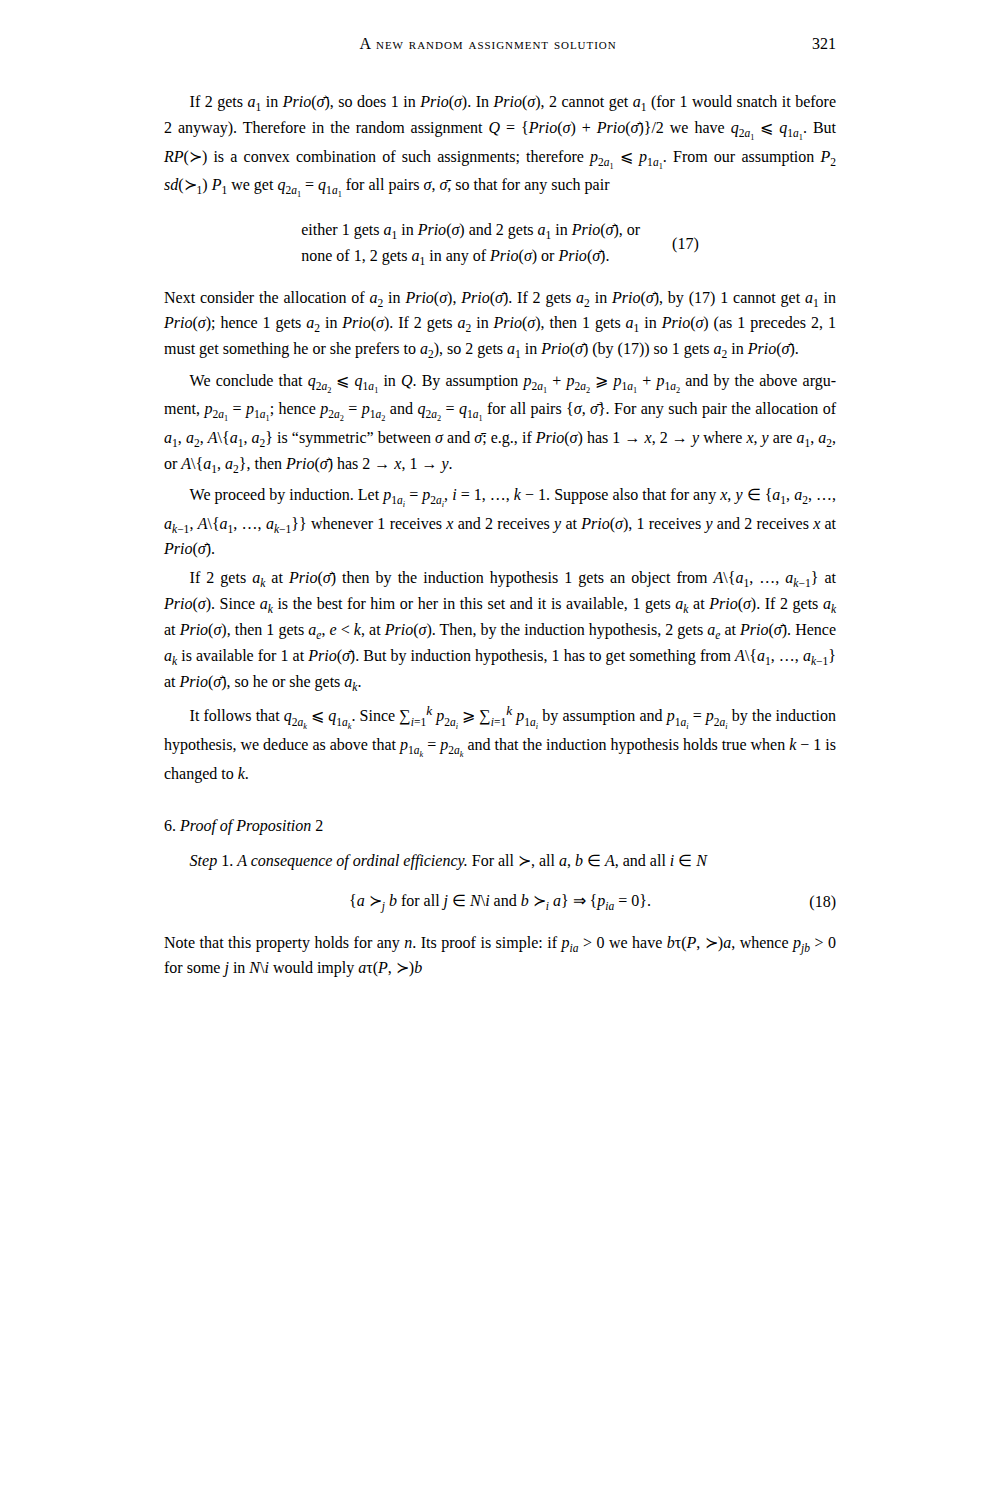A new random assignment solution 321
If 2 gets a1 in Prio(σ̄), so does 1 in Prio(σ). In Prio(σ), 2 cannot get a1 (for 1 would snatch it before 2 anyway). Therefore in the random assignment Q = {Prio(σ) + Prio(σ̄)}/2 we have q2a1 ⩽ q1a1. But RP(≻) is a convex combination of such assignments; therefore p2a1 ⩽ p1a1. From our assumption P2 sd(≻1) P1 we get q2a1 = q1a1 for all pairs σ, σ̄, so that for any such pair
either 1 gets a1 in Prio(σ) and 2 gets a1 in Prio(σ̄), or
none of 1, 2 gets a1 in any of Prio(σ) or Prio(σ̄).
(17)
Next consider the allocation of a2 in Prio(σ), Prio(σ̄). If 2 gets a2 in Prio(σ̄), by (17) 1 cannot get a1 in Prio(σ); hence 1 gets a2 in Prio(σ). If 2 gets a2 in Prio(σ), then 1 gets a1 in Prio(σ) (as 1 precedes 2, 1 must get something he or she prefers to a2), so 2 gets a1 in Prio(σ̄) (by (17)) so 1 gets a2 in Prio(σ̄).
We conclude that q2a2 ⩽ q1a1 in Q. By assumption p2a1 + p2a2 ⩾ p1a1 + p1a2 and by the above argument, p2a1 = p1a1; hence p2a2 = p1a2 and q2a2 = q1a1 for all pairs {σ, σ̄}. For any such pair the allocation of a1, a2, A\{a1, a2} is “symmetric” between σ and σ̄; e.g., if Prio(σ) has 1 → x, 2 → y where x, y are a1, a2, or A\{a1, a2}, then Prio(σ̄) has 2 → x, 1 → y.
We proceed by induction. Let p1ai = p2ai, i = 1, …, k − 1. Suppose also that for any x, y ∈ {a1, a2, …, ak−1, A\{a1, …, ak−1}} whenever 1 receives x and 2 receives y at Prio(σ), 1 receives y and 2 receives x at Prio(σ̄).
If 2 gets ak at Prio(σ̄) then by the induction hypothesis 1 gets an object from A\{a1, …, ak−1} at Prio(σ). Since ak is the best for him or her in this set and it is available, 1 gets ak at Prio(σ). If 2 gets ak at Prio(σ), then 1 gets ae, e < k, at Prio(σ). Then, by the induction hypothesis, 2 gets ae at Prio(σ̄). Hence ak is available for 1 at Prio(σ̄). But by induction hypothesis, 1 has to get something from A\{a1, …, ak−1} at Prio(σ̄), so he or she gets ak.
It follows that q2ak ⩽ q1ak. Since ∑i=1k p2ai ⩾ ∑i=1k p1ai by assumption and p1ai = p2ai by the induction hypothesis, we deduce as above that p1ak = p2ak and that the induction hypothesis holds true when k − 1 is changed to k.
6. Proof of Proposition 2
Step 1. A consequence of ordinal efficiency. For all ≻, all a, b ∈ A, and all i ∈ N
{a ≻j b for all j ∈ N\i and b ≻i a} ⇒ {pia = 0}. (18)
Note that this property holds for any n. Its proof is simple: if pia > 0 we have bτ(P, ≻)a, whence pjb > 0 for some j in N\i would imply aτ(P, ≻)b